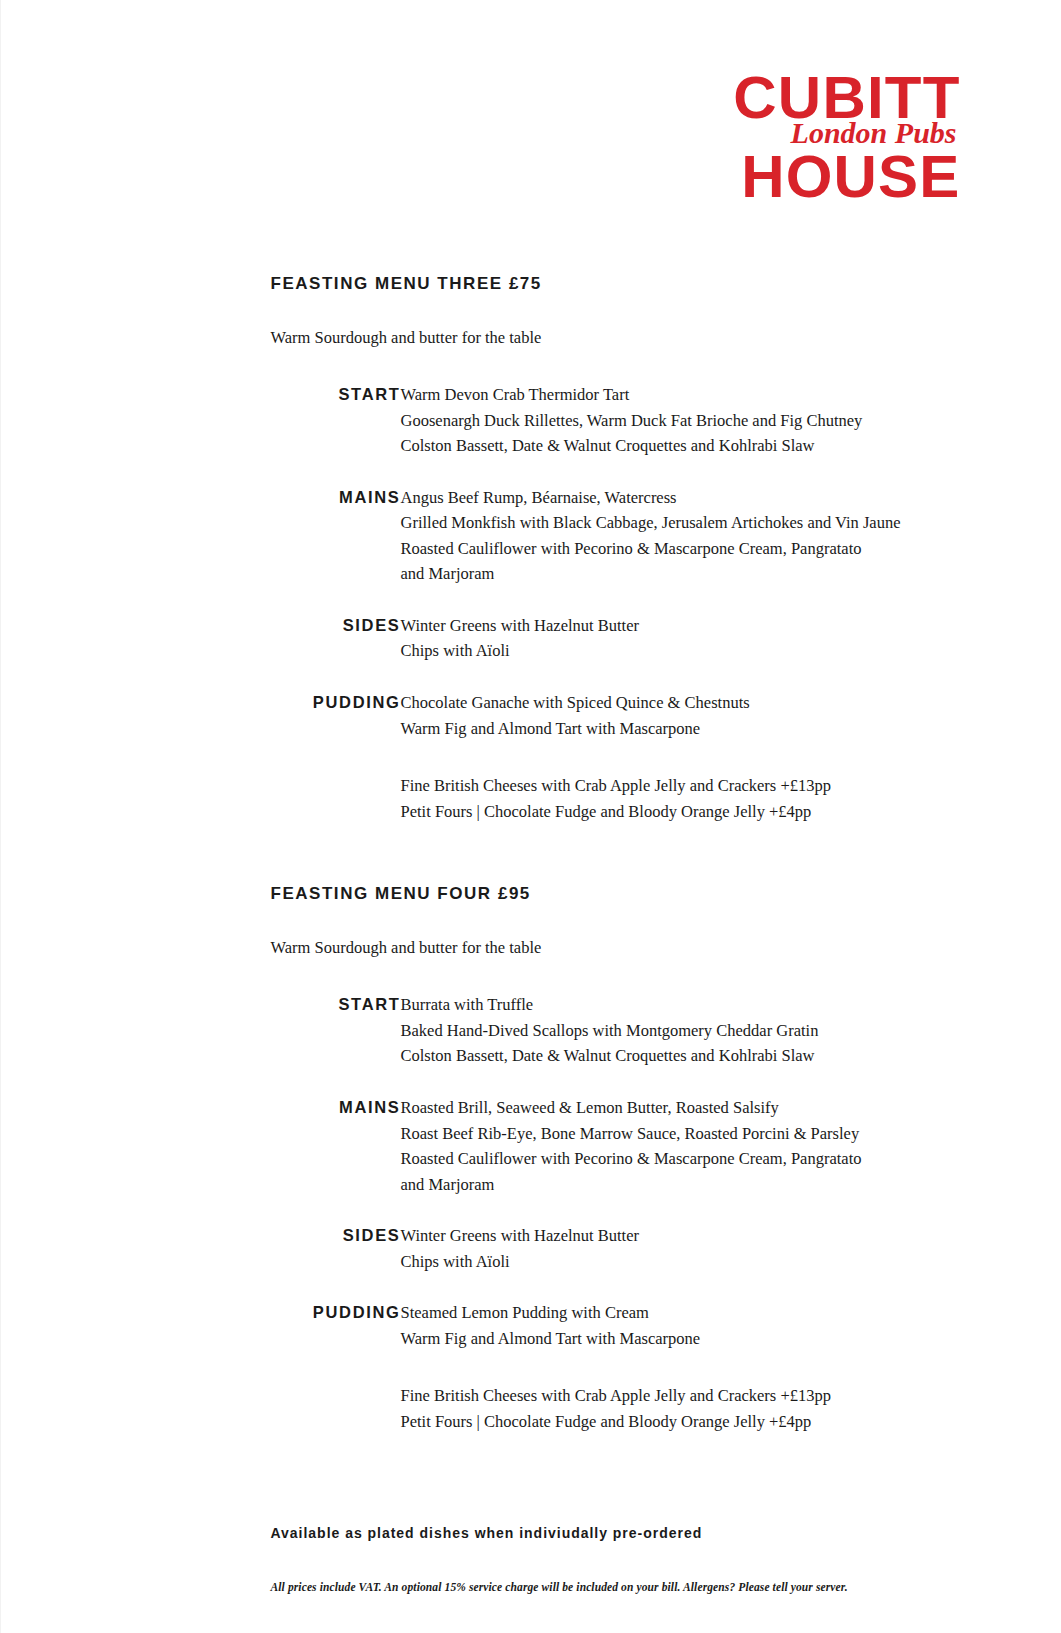CUBITT London Pubs HOUSE
Feasting Menu Three £75
Warm Sourdough and butter for the table
| Start | Warm Devon Crab Thermidor Tart Goosenargh Duck Rillettes, Warm Duck Fat Brioche and Fig Chutney Colston Bassett, Date & Walnut Croquettes and Kohlrabi Slaw |
| Mains | Angus Beef Rump, Béarnaise, Watercress Grilled Monkfish with Black Cabbage, Jerusalem Artichokes and Vin Jaune Roasted Cauliflower with Pecorino & Mascarpone Cream, Pangratato and Marjoram |
| Sides | Winter Greens with Hazelnut Butter Chips with Aïoli |
| Pudding | Chocolate Ganache with Spiced Quince & Chestnuts Warm Fig and Almond Tart with Mascarpone |
| | Fine British Cheeses with Crab Apple Jelly and Crackers +£13pp Petit Fours / Chocolate Fudge and Bloody Orange Jelly +£4pp |
Feasting Menu Four £95
Warm Sourdough and butter for the table
| Start | Burrata with Truffle Baked Hand-Dived Scallops with Montgomery Cheddar Gratin Colston Bassett, Date & Walnut Croquettes and Kohlrabi Slaw |
| Mains | Roasted Brill, Seaweed & Lemon Butter, Roasted Salsify Roast Beef Rib-Eye, Bone Marrow Sauce, Roasted Porcini & Parsley Roasted Cauliflower with Pecorino & Mascarpone Cream, Pangratato and Marjoram |
| Sides | Winter Greens with Hazelnut Butter Chips with Aïoli |
| Pudding | Steamed Lemon Pudding with Cream Warm Fig and Almond Tart with Mascarpone |
| | Fine British Cheeses with Crab Apple Jelly and Crackers +£13pp Petit Fours / Chocolate Fudge and Bloody Orange Jelly +£4pp |
Available as plated dishes when indiviudally pre-ordered
All prices include VAT. An optional 15% service charge will be included on your bill. Allergens? Please tell your server.